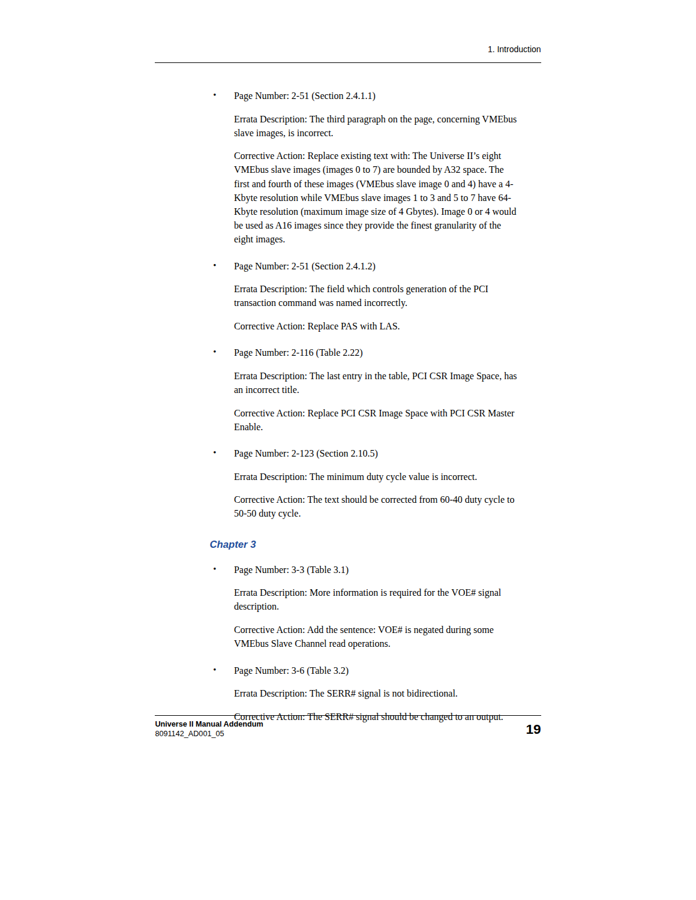1. Introduction
Page Number: 2-51 (Section 2.4.1.1)
Errata Description: The third paragraph on the page, concerning VMEbus slave images, is incorrect.
Corrective Action: Replace existing text with: The Universe II’s eight VMEbus slave images (images 0 to 7) are bounded by A32 space. The first and fourth of these images (VMEbus slave image 0 and 4) have a 4-Kbyte resolution while VMEbus slave images 1 to 3 and 5 to 7 have 64-Kbyte resolution (maximum image size of 4 Gbytes). Image 0 or 4 would be used as A16 images since they provide the finest granularity of the eight images.
Page Number: 2-51 (Section 2.4.1.2)
Errata Description: The field which controls generation of the PCI transaction command was named incorrectly.
Corrective Action: Replace PAS with LAS.
Page Number: 2-116 (Table 2.22)
Errata Description: The last entry in the table, PCI CSR Image Space, has an incorrect title.
Corrective Action: Replace PCI CSR Image Space with PCI CSR Master Enable.
Page Number: 2-123 (Section 2.10.5)
Errata Description: The minimum duty cycle value is incorrect.
Corrective Action: The text should be corrected from 60-40 duty cycle to 50-50 duty cycle.
Chapter 3
Page Number: 3-3 (Table 3.1)
Errata Description: More information is required for the VOE# signal description.
Corrective Action: Add the sentence: VOE# is negated during some VMEbus Slave Channel read operations.
Page Number: 3-6 (Table 3.2)
Errata Description: The SERR# signal is not bidirectional.
Corrective Action: The SERR# signal should be changed to an output.
Universe II Manual Addendum
8091142_AD001_05
19